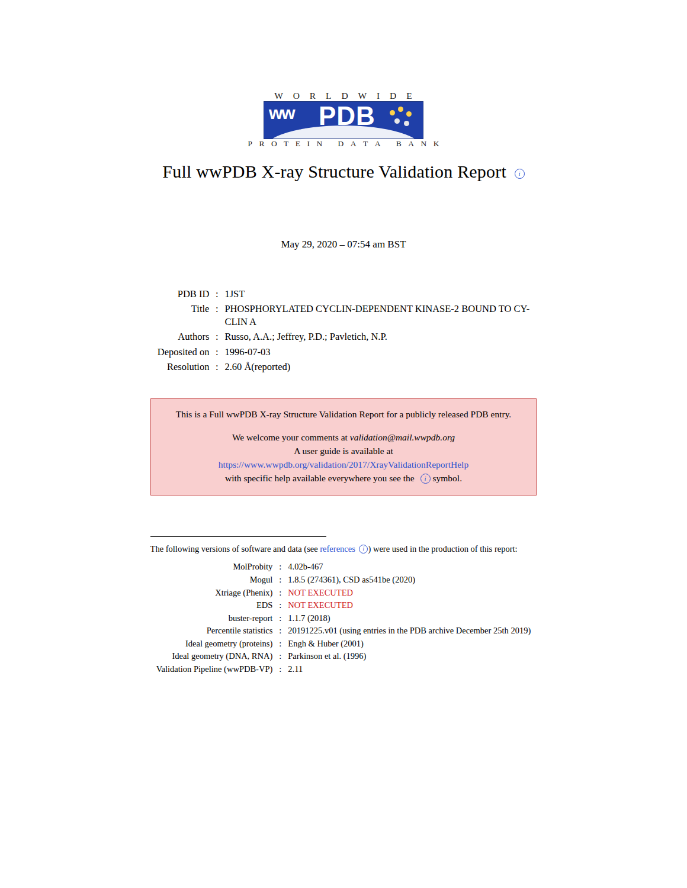W O R L D W I D E
ww PDB
P R O T E I N D A T A B A N K
Full wwPDB X-ray Structure Validation Report i
May 29, 2020 – 07:54 am BST
| PDB ID | : | 1JST |
| Title | : | PHOSPHORYLATED CYCLIN-DEPENDENT KINASE-2 BOUND TO CY- CLIN A |
| Authors | : | Russo, A.A.; Jeffrey, P.D.; Pavletich, N.P. |
| Deposited on | : | 1996-07-03 |
| Resolution | : | 2.60 Å(reported) |
This is a Full wwPDB X-ray Structure Validation Report for a publicly released PDB entry. We welcome your comments at validation@mail.wwpdb.org
A user guide is available at
https://www.wwpdb.org/validation/2017/XrayValidationReportHelp
with specific help available everywhere you see the i symbol.
The following versions of software and data (see references i) were used in the production of this report:
| MolProbity | : | 4.02b-467 |
| Mogul | : | 1.8.5 (274361), CSD as541be (2020) |
| Xtriage (Phenix) | : | NOT EXECUTED |
| EDS | : | NOT EXECUTED |
| buster-report | : | 1.1.7 (2018) |
| Percentile statistics | : | 20191225.v01 (using entries in the PDB archive December 25th 2019) |
| Ideal geometry (proteins) | : | Engh & Huber (2001) |
| Ideal geometry (DNA, RNA) | : | Parkinson et al. (1996) |
| Validation Pipeline (wwPDB-VP) | : | 2.11 |